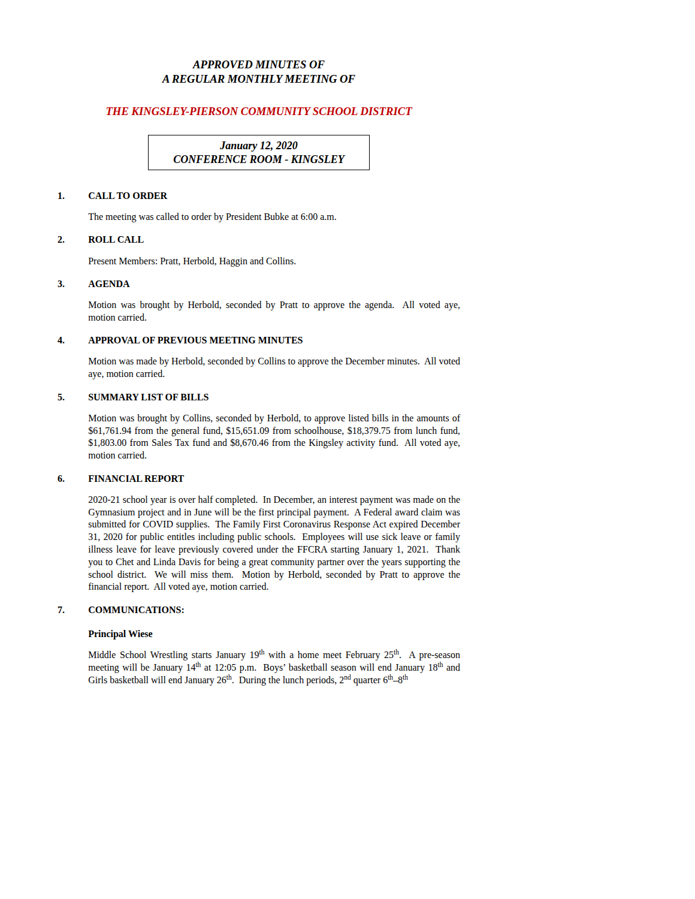APPROVED MINUTES OF
A REGULAR MONTHLY MEETING OF
THE KINGSLEY-PIERSON COMMUNITY SCHOOL DISTRICT
January 12, 2020
CONFERENCE ROOM - KINGSLEY
1. CALL TO ORDER
The meeting was called to order by President Bubke at 6:00 a.m.
2. ROLL CALL
Present Members: Pratt, Herbold, Haggin and Collins.
3. AGENDA
Motion was brought by Herbold, seconded by Pratt to approve the agenda. All voted aye, motion carried.
4. APPROVAL OF PREVIOUS MEETING MINUTES
Motion was made by Herbold, seconded by Collins to approve the December minutes. All voted aye, motion carried.
5. SUMMARY LIST OF BILLS
Motion was brought by Collins, seconded by Herbold, to approve listed bills in the amounts of $61,761.94 from the general fund, $15,651.09 from schoolhouse, $18,379.75 from lunch fund, $1,803.00 from Sales Tax fund and $8,670.46 from the Kingsley activity fund. All voted aye, motion carried.
6. FINANCIAL REPORT
2020-21 school year is over half completed. In December, an interest payment was made on the Gymnasium project and in June will be the first principal payment. A Federal award claim was submitted for COVID supplies. The Family First Coronavirus Response Act expired December 31, 2020 for public entitles including public schools. Employees will use sick leave or family illness leave for leave previously covered under the FFCRA starting January 1, 2021. Thank you to Chet and Linda Davis for being a great community partner over the years supporting the school district. We will miss them. Motion by Herbold, seconded by Pratt to approve the financial report. All voted aye, motion carried.
7. COMMUNICATIONS:
Principal Wiese
Middle School Wrestling starts January 19th with a home meet February 25th. A pre-season meeting will be January 14th at 12:05 p.m. Boys’ basketball season will end January 18th and Girls basketball will end January 26th. During the lunch periods, 2nd quarter 6th–8th